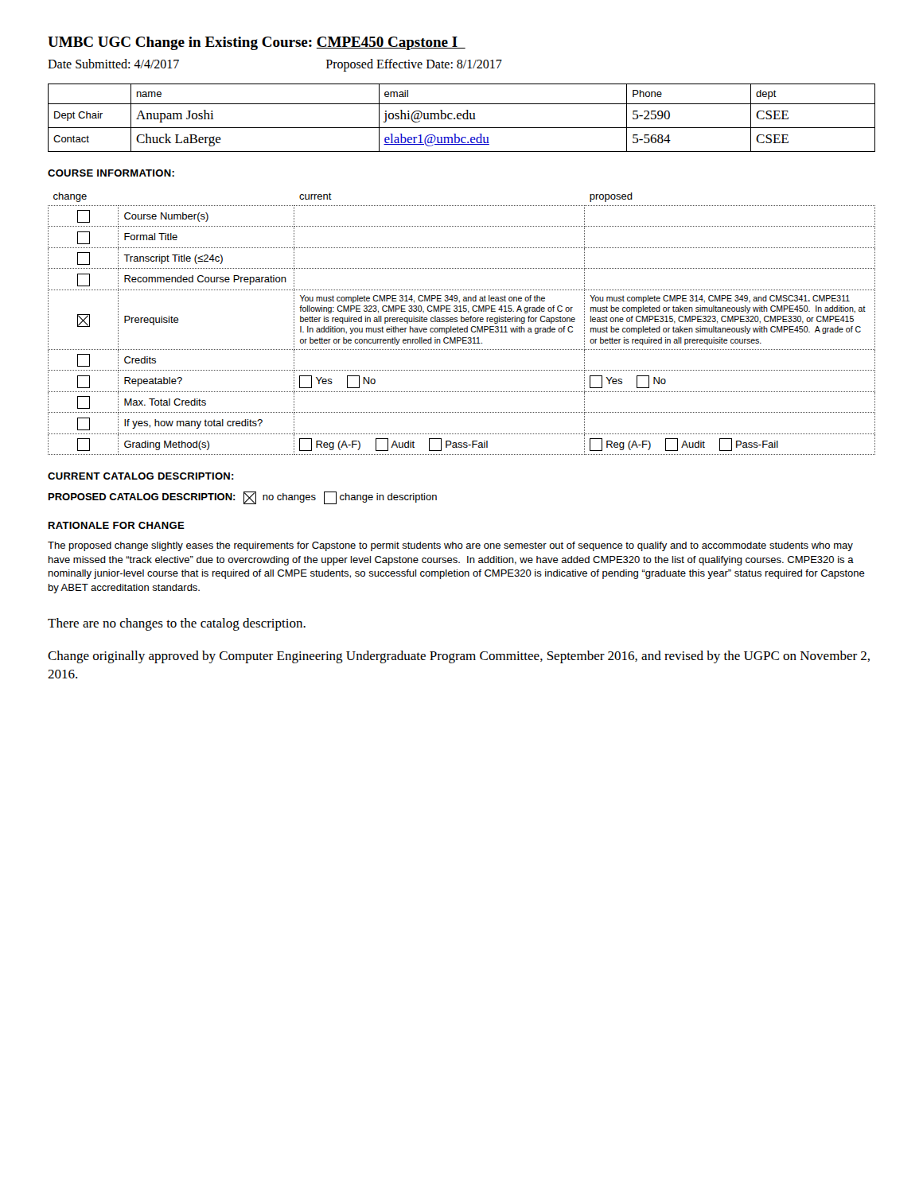UMBC UGC Change in Existing Course: CMPE450 Capstone I
Date Submitted: 4/4/2017 Proposed Effective Date: 8/1/2017
| | name | email | Phone | dept |
| Dept Chair | Anupam Joshi | joshi@umbc.edu | 5-2590 | CSEE |
| Contact | Chuck LaBerge | elaber1@umbc.edu | 5-5684 | CSEE |
COURSE INFORMATION:
| change | | current | proposed |
| --- | --- | --- | --- |
| | Course Number(s) | | |
| | Formal Title | | |
| | Transcript Title (≤24c) | | |
| | Recommended Course Preparation | | |
| | Prerequisite | You must complete CMPE 314, CMPE 349, and at least one of the following: CMPE 323, CMPE 330, CMPE 315, CMPE 415. A grade of C or better is required in all prerequisite classes before registering for Capstone I. In addition, you must either have completed CMPE311 with a grade of C or better or be concurrently enrolled in CMPE311. | You must complete CMPE 314, CMPE 349, and CMSC341 . CMPE311 must be completed or taken simultaneously with CMPE450. In addition, at least one of CMPE315, CMPE323, CMPE320, CMPE330, or CMPE415 must be completed or taken simultaneously with CMPE450. A grade of C or better is required in all prerequisite courses. |
| | Credits | | |
| | Repeatable? | Yes No | Yes No |
| | Max. Total Credits | | |
| | If yes, how many total credits? | | |
| | Grading Method(s) | Reg (A-F) Audit Pass-Fail | Reg (A-F) Audit Pass-Fail |
CURRENT CATALOG DESCRIPTION:
PROPOSED CATALOG DESCRIPTION: no changes change in description
RATIONALE FOR CHANGE
The proposed change slightly eases the requirements for Capstone to permit students who are one semester out of sequence to qualify and to accommodate students who may have missed the “track elective” due to overcrowding of the upper level Capstone courses. In addition, we have added CMPE320 to the list of qualifying courses. CMPE320 is a nominally junior-level course that is required of all CMPE students, so successful completion of CMPE320 is indicative of pending “graduate this year” status required for Capstone by ABET accreditation standards.
There are no changes to the catalog description.
Change originally approved by Computer Engineering Undergraduate Program Committee, September 2016, and revised by the UGPC on November 2, 2016.